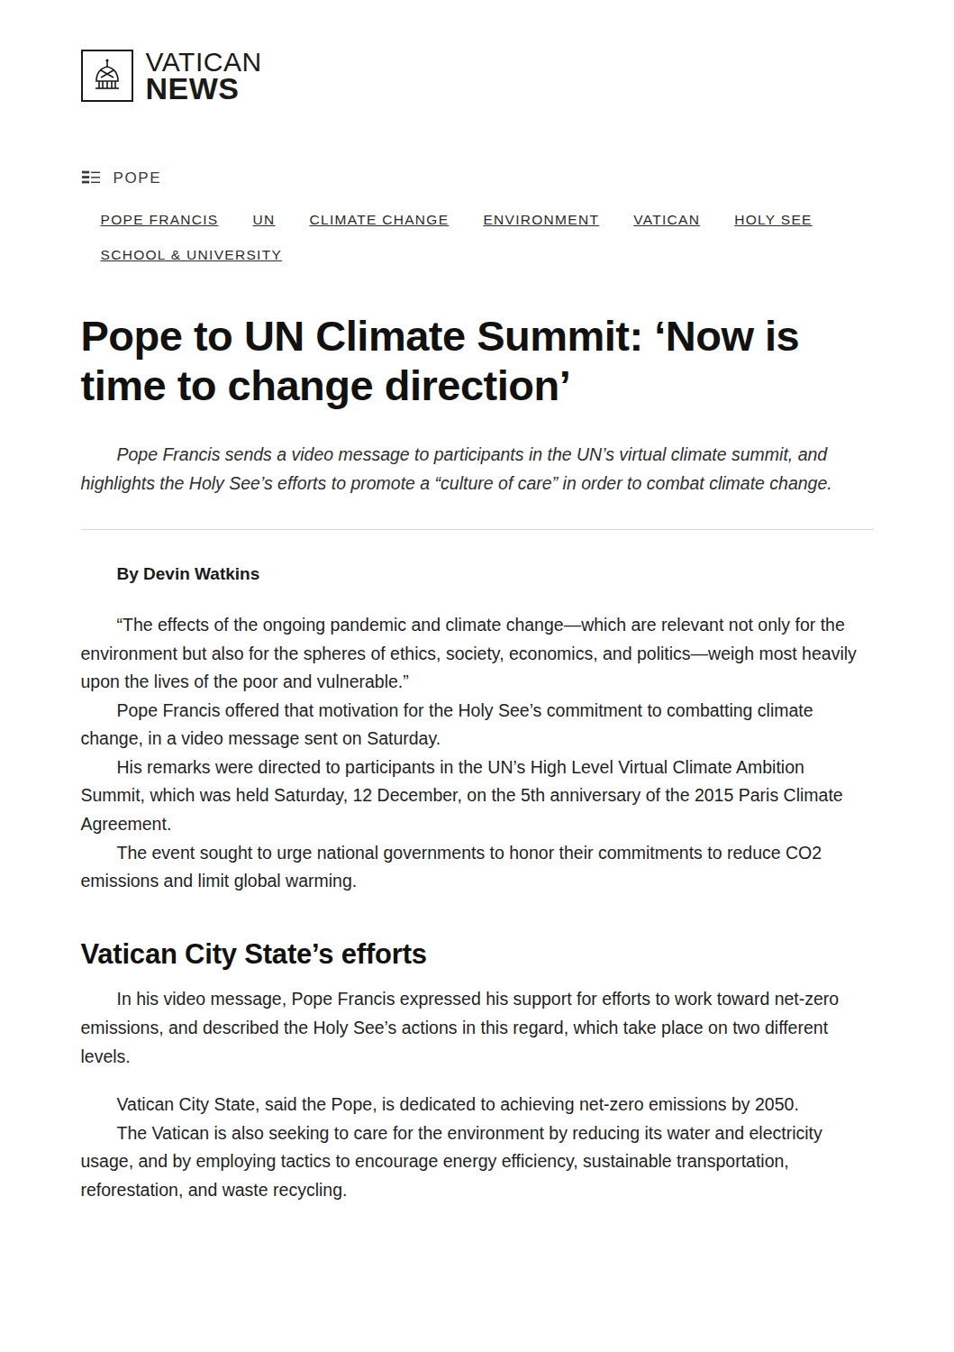VATICAN NEWS
Pope
Pope Francis UN Climate Change Environment Vatican Holy See School & University
Pope to UN Climate Summit: ‘Now is time to change direction’
Pope Francis sends a video message to participants in the UN’s virtual climate summit, and highlights the Holy See’s efforts to promote a “culture of care” in order to combat climate change.
By Devin Watkins
“The effects of the ongoing pandemic and climate change—which are relevant not only for the environment but also for the spheres of ethics, society, economics, and politics—weigh most heavily upon the lives of the poor and vulnerable.”
Pope Francis offered that motivation for the Holy See’s commitment to combatting climate change, in a video message sent on Saturday.
His remarks were directed to participants in the UN’s High Level Virtual Climate Ambition Summit, which was held Saturday, 12 December, on the 5th anniversary of the 2015 Paris Climate Agreement.
The event sought to urge national governments to honor their commitments to reduce CO2 emissions and limit global warming.
Vatican City State’s efforts
In his video message, Pope Francis expressed his support for efforts to work toward net-zero emissions, and described the Holy See’s actions in this regard, which take place on two different levels.
Vatican City State, said the Pope, is dedicated to achieving net-zero emissions by 2050.
The Vatican is also seeking to care for the environment by reducing its water and electricity usage, and by employing tactics to encourage energy efficiency, sustainable transportation, reforestation, and waste recycling.